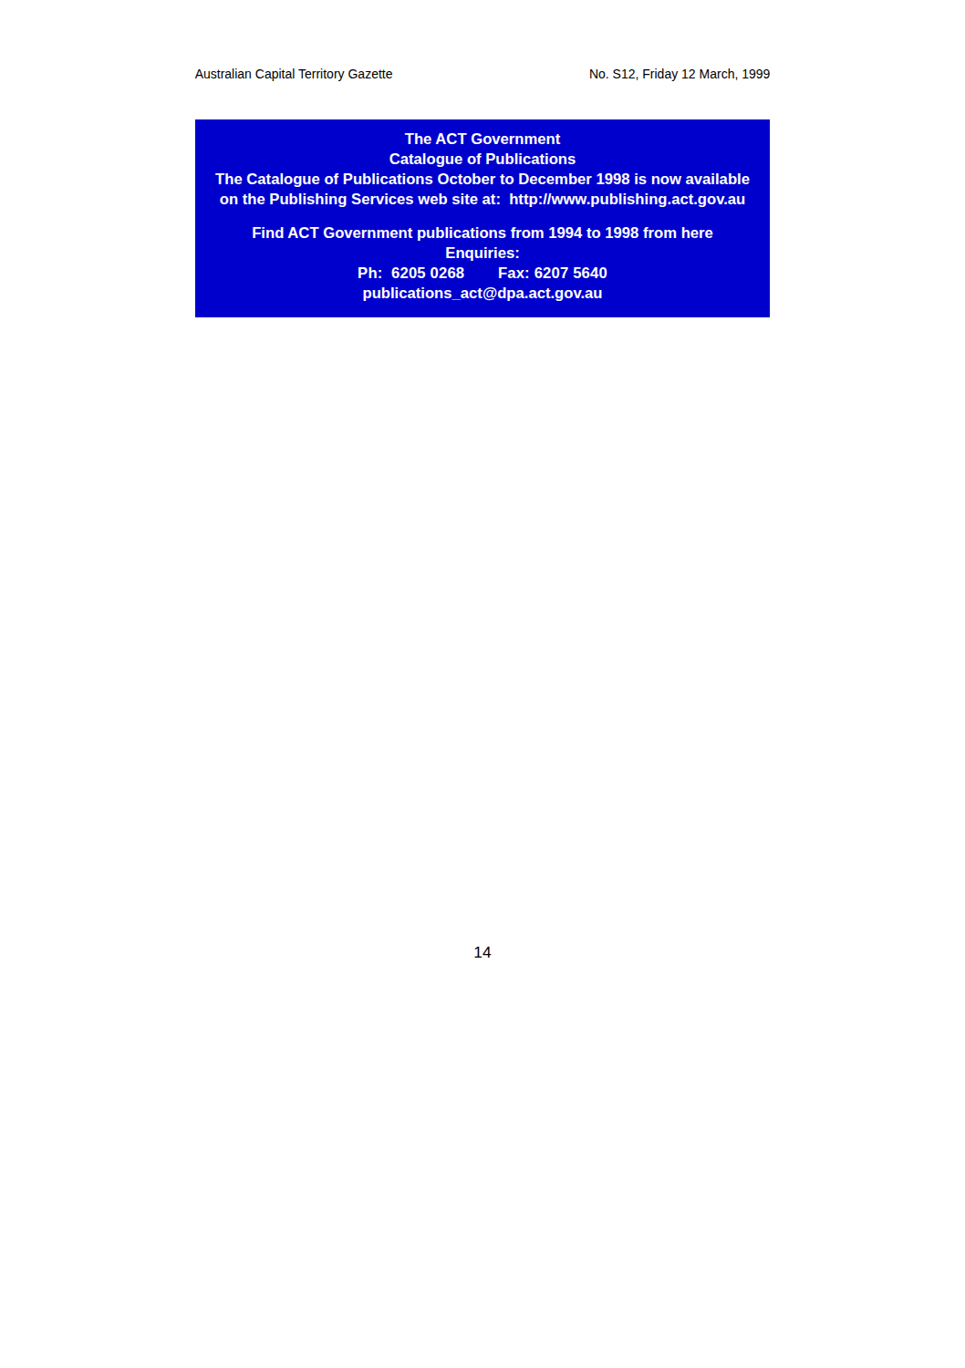Australian Capital Territory Gazette
No. S12, Friday 12 March, 1999
The ACT Government
Catalogue of Publications
The Catalogue of Publications October to December 1998 is now available on the Publishing Services web site at: http://www.publishing.act.gov.au
Find ACT Government publications from 1994 to 1998 from here
Enquiries:
Ph: 6205 0268 Fax: 6207 5640
publications_act@dpa.act.gov.au
14